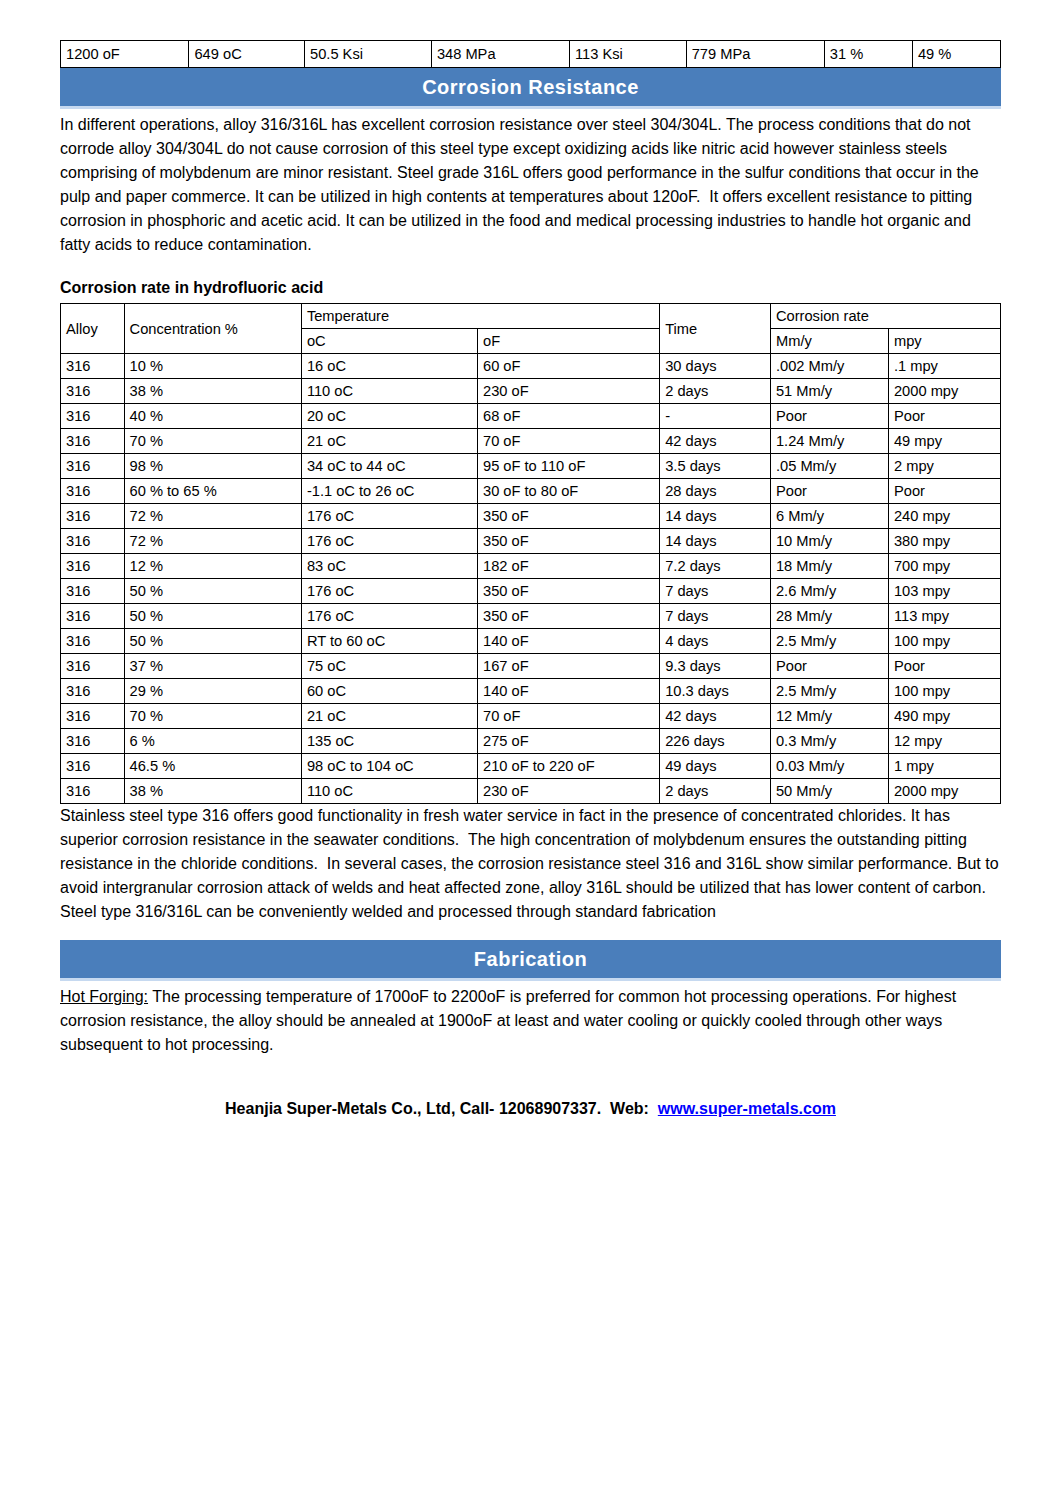| 1200 oF | 649 oC | 50.5 Ksi | 348 MPa | 113 Ksi | 779 MPa | 31 % | 49 % |
Corrosion Resistance
In different operations, alloy 316/316L has excellent corrosion resistance over steel 304/304L. The process conditions that do not corrode alloy 304/304L do not cause corrosion of this steel type except oxidizing acids like nitric acid however stainless steels comprising of molybdenum are minor resistant. Steel grade 316L offers good performance in the sulfur conditions that occur in the pulp and paper commerce. It can be utilized in high contents at temperatures about 120oF. It offers excellent resistance to pitting corrosion in phosphoric and acetic acid. It can be utilized in the food and medical processing industries to handle hot organic and fatty acids to reduce contamination.
Corrosion rate in hydrofluoric acid
| Alloy | Concentration % | Temperature | Time | Corrosion rate |
| oC | oF | Mm/y | mpy |
| 316 | 10 % | 16 oC | 60 oF | 30 days | .002 Mm/y | .1 mpy |
| 316 | 38 % | 110 oC | 230 oF | 2 days | 51 Mm/y | 2000 mpy |
| 316 | 40 % | 20 oC | 68 oF | - | Poor | Poor |
| 316 | 70 % | 21 oC | 70 oF | 42 days | 1.24 Mm/y | 49 mpy |
| 316 | 98 % | 34 oC to 44 oC | 95 oF to 110 oF | 3.5 days | .05 Mm/y | 2 mpy |
| 316 | 60 % to 65 % | -1.1 oC to 26 oC | 30 oF to 80 oF | 28 days | Poor | Poor |
| 316 | 72 % | 176 oC | 350 oF | 14 days | 6 Mm/y | 240 mpy |
| 316 | 72 % | 176 oC | 350 oF | 14 days | 10 Mm/y | 380 mpy |
| 316 | 12 % | 83 oC | 182 oF | 7.2 days | 18 Mm/y | 700 mpy |
| 316 | 50 % | 176 oC | 350 oF | 7 days | 2.6 Mm/y | 103 mpy |
| 316 | 50 % | 176 oC | 350 oF | 7 days | 28 Mm/y | 113 mpy |
| 316 | 50 % | RT to 60 oC | 140 oF | 4 days | 2.5 Mm/y | 100 mpy |
| 316 | 37 % | 75 oC | 167 oF | 9.3 days | Poor | Poor |
| 316 | 29 % | 60 oC | 140 oF | 10.3 days | 2.5 Mm/y | 100 mpy |
| 316 | 70 % | 21 oC | 70 oF | 42 days | 12 Mm/y | 490 mpy |
| 316 | 6 % | 135 oC | 275 oF | 226 days | 0.3 Mm/y | 12 mpy |
| 316 | 46.5 % | 98 oC to 104 oC | 210 oF to 220 oF | 49 days | 0.03 Mm/y | 1 mpy |
| 316 | 38 % | 110 oC | 230 oF | 2 days | 50 Mm/y | 2000 mpy |
Stainless steel type 316 offers good functionality in fresh water service in fact in the presence of concentrated chlorides. It has superior corrosion resistance in the seawater conditions. The high concentration of molybdenum ensures the outstanding pitting resistance in the chloride conditions. In several cases, the corrosion resistance steel 316 and 316L show similar performance. But to avoid intergranular corrosion attack of welds and heat affected zone, alloy 316L should be utilized that has lower content of carbon. Steel type 316/316L can be conveniently welded and processed through standard fabrication
Fabrication
Hot Forging: The processing temperature of 1700oF to 2200oF is preferred for common hot processing operations. For highest corrosion resistance, the alloy should be annealed at 1900oF at least and water cooling or quickly cooled through other ways subsequent to hot processing.
Heanjia Super-Metals Co., Ltd, Call- 12068907337. Web: www.super-metals.com